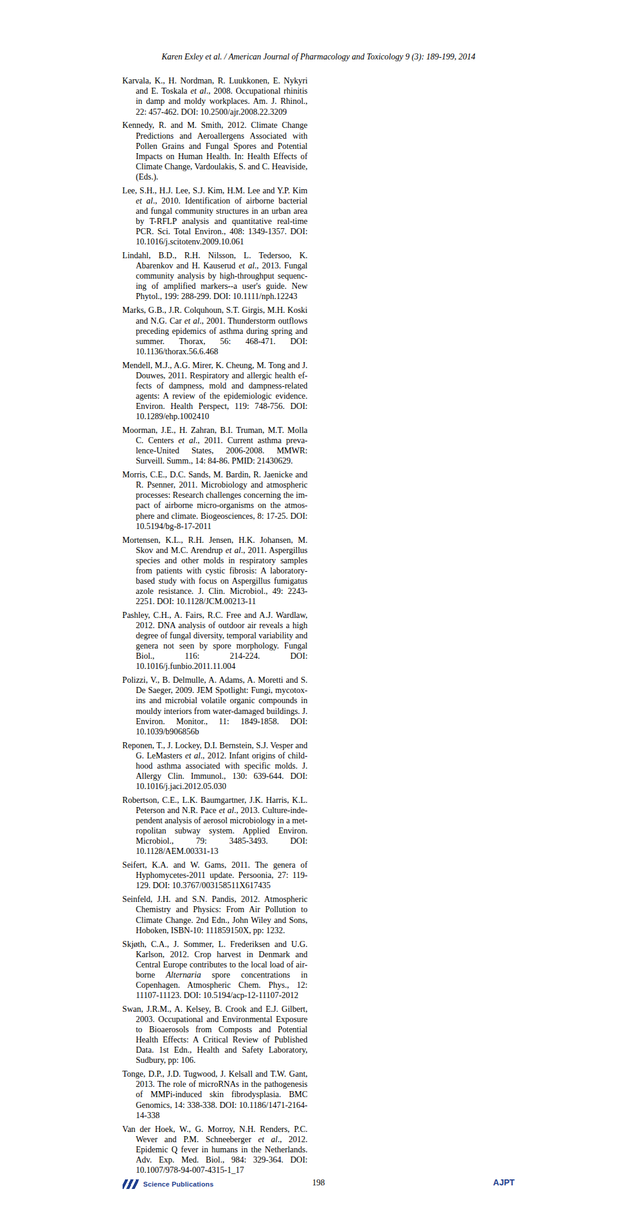Karen Exley et al. / American Journal of Pharmacology and Toxicology 9 (3): 189-199, 2014
Karvala, K., H. Nordman, R. Luukkonen, E. Nykyri and E. Toskala et al., 2008. Occupational rhinitis in damp and moldy workplaces. Am. J. Rhinol., 22: 457-462. DOI: 10.2500/ajr.2008.22.3209
Kennedy, R. and M. Smith, 2012. Climate Change Predictions and Aeroallergens Associated with Pollen Grains and Fungal Spores and Potential Impacts on Human Health. In: Health Effects of Climate Change, Vardoulakis, S. and C. Heaviside, (Eds.).
Lee, S.H., H.J. Lee, S.J. Kim, H.M. Lee and Y.P. Kim et al., 2010. Identification of airborne bacterial and fungal community structures in an urban area by T-RFLP analysis and quantitative real-time PCR. Sci. Total Environ., 408: 1349-1357. DOI: 10.1016/j.scitotenv.2009.10.061
Lindahl, B.D., R.H. Nilsson, L. Tedersoo, K. Abarenkov and H. Kauserud et al., 2013. Fungal community analysis by high-throughput sequencing of amplified markers--a user's guide. New Phytol., 199: 288-299. DOI: 10.1111/nph.12243
Marks, G.B., J.R. Colquhoun, S.T. Girgis, M.H. Koski and N.G. Car et al., 2001. Thunderstorm outflows preceding epidemics of asthma during spring and summer. Thorax, 56: 468-471. DOI: 10.1136/thorax.56.6.468
Mendell, M.J., A.G. Mirer, K. Cheung, M. Tong and J. Douwes, 2011. Respiratory and allergic health effects of dampness, mold and dampness-related agents: A review of the epidemiologic evidence. Environ. Health Perspect, 119: 748-756. DOI: 10.1289/ehp.1002410
Moorman, J.E., H. Zahran, B.I. Truman, M.T. Molla C. Centers et al., 2011. Current asthma prevalence-United States, 2006-2008. MMWR: Surveill. Summ., 14: 84-86. PMID: 21430629.
Morris, C.E., D.C. Sands, M. Bardin, R. Jaenicke and R. Psenner, 2011. Microbiology and atmospheric processes: Research challenges concerning the impact of airborne micro-organisms on the atmosphere and climate. Biogeosciences, 8: 17-25. DOI: 10.5194/bg-8-17-2011
Mortensen, K.L., R.H. Jensen, H.K. Johansen, M. Skov and M.C. Arendrup et al., 2011. Aspergillus species and other molds in respiratory samples from patients with cystic fibrosis: A laboratory-based study with focus on Aspergillus fumigatus azole resistance. J. Clin. Microbiol., 49: 2243-2251. DOI: 10.1128/JCM.00213-11
Pashley, C.H., A. Fairs, R.C. Free and A.J. Wardlaw, 2012. DNA analysis of outdoor air reveals a high degree of fungal diversity, temporal variability and genera not seen by spore morphology. Fungal Biol., 116: 214-224. DOI: 10.1016/j.funbio.2011.11.004
Polizzi, V., B. Delmulle, A. Adams, A. Moretti and S. De Saeger, 2009. JEM Spotlight: Fungi, mycotoxins and microbial volatile organic compounds in mouldy interiors from water-damaged buildings. J. Environ. Monitor., 11: 1849-1858. DOI: 10.1039/b906856b
Reponen, T., J. Lockey, D.I. Bernstein, S.J. Vesper and G. LeMasters et al., 2012. Infant origins of childhood asthma associated with specific molds. J. Allergy Clin. Immunol., 130: 639-644. DOI: 10.1016/j.jaci.2012.05.030
Robertson, C.E., L.K. Baumgartner, J.K. Harris, K.L. Peterson and N.R. Pace et al., 2013. Culture-independent analysis of aerosol microbiology in a metropolitan subway system. Applied Environ. Microbiol., 79: 3485-3493. DOI: 10.1128/AEM.00331-13
Seifert, K.A. and W. Gams, 2011. The genera of Hyphomycetes-2011 update. Persoonia, 27: 119-129. DOI: 10.3767/003158511X617435
Seinfeld, J.H. and S.N. Pandis, 2012. Atmospheric Chemistry and Physics: From Air Pollution to Climate Change. 2nd Edn., John Wiley and Sons, Hoboken, ISBN-10: 111859150X, pp: 1232.
Skjøth, C.A., J. Sommer, L. Frederiksen and U.G. Karlson, 2012. Crop harvest in Denmark and Central Europe contributes to the local load of airborne Alternaria spore concentrations in Copenhagen. Atmospheric Chem. Phys., 12: 11107-11123. DOI: 10.5194/acp-12-11107-2012
Swan, J.R.M., A. Kelsey, B. Crook and E.J. Gilbert, 2003. Occupational and Environmental Exposure to Bioaerosols from Composts and Potential Health Effects: A Critical Review of Published Data. 1st Edn., Health and Safety Laboratory, Sudbury, pp: 106.
Tonge, D.P., J.D. Tugwood, J. Kelsall and T.W. Gant, 2013. The role of microRNAs in the pathogenesis of MMPi-induced skin fibrodysplasia. BMC Genomics, 14: 338-338. DOI: 10.1186/1471-2164-14-338
Van der Hoek, W., G. Morroy, N.H. Renders, P.C. Wever and P.M. Schneeberger et al., 2012. Epidemic Q fever in humans in the Netherlands. Adv. Exp. Med. Biol., 984: 329-364. DOI: 10.1007/978-94-007-4315-1_17
Science Publications
198
AJPT